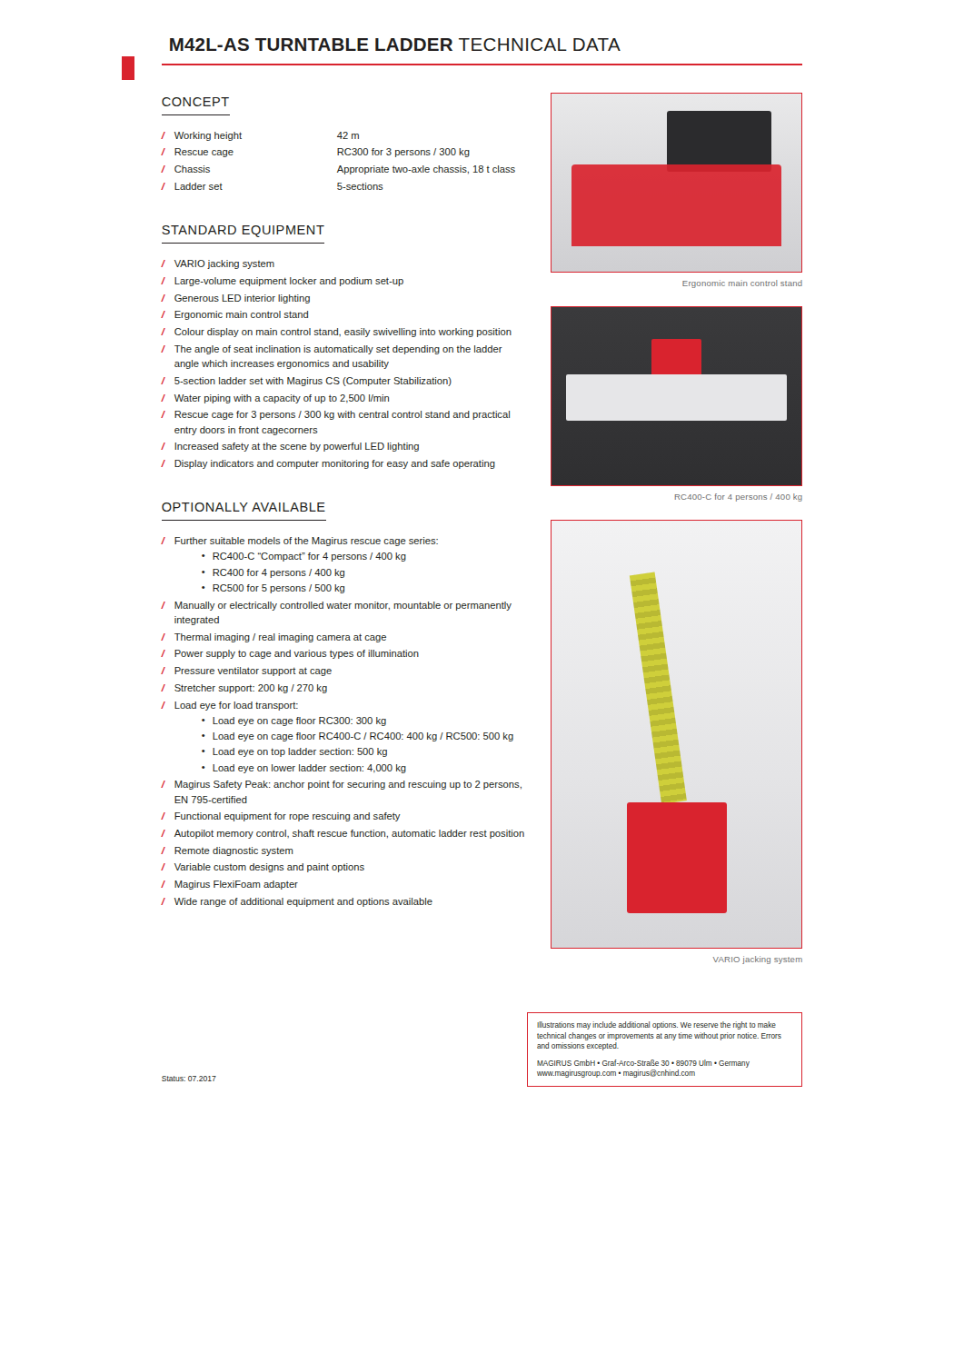M42L-AS TURNTABLE LADDER TECHNICAL DATA
CONCEPT
Working height
42 m
Rescue cage
RC300 for 3 persons / 300 kg
Chassis
Appropriate two-axle chassis, 18 t class
Ladder set
5-sections
STANDARD EQUIPMENT
VARIO jacking system
Large-volume equipment locker and podium set-up
Generous LED interior lighting
Ergonomic main control stand
Colour display on main control stand, easily swivelling into working position
The angle of seat inclination is automatically set depending on the ladder angle which increases ergonomics and usability
5-section ladder set with Magirus CS (Computer Stabilization)
Water piping with a capacity of up to 2,500 l/min
Rescue cage for 3 persons / 300 kg with central control stand and practical entry doors in front cagecorners
Increased safety at the scene by powerful LED lighting
Display indicators and computer monitoring for easy and safe operating
OPTIONALLY AVAILABLE
Further suitable models of the Magirus rescue cage series:
RC400-C “Compact” for 4 persons / 400 kg
RC400 for 4 persons / 400 kg
RC500 for 5 persons / 500 kg
Manually or electrically controlled water monitor, mountable or permanently integrated
Thermal imaging / real imaging camera at cage
Power supply to cage and various types of illumination
Pressure ventilator support at cage
Stretcher support: 200 kg / 270 kg
Load eye for load transport:
Load eye on cage floor RC300: 300 kg
Load eye on cage floor RC400-C / RC400: 400 kg / RC500: 500 kg
Load eye on top ladder section: 500 kg
Load eye on lower ladder section: 4,000 kg
Magirus Safety Peak: anchor point for securing and rescuing up to 2 persons, EN 795-certified
Functional equipment for rope rescuing and safety
Autopilot memory control, shaft rescue function, automatic ladder rest position
Remote diagnostic system
Variable custom designs and paint options
Magirus FlexiFoam adapter
Wide range of additional equipment and options available
Ergonomic main control stand
RC400-C for 4 persons / 400 kg
VARIO jacking system
Status: 07.2017
Illustrations may include additional options. We reserve the right to make technical changes or improvements at any time without prior notice. Errors and omissions excepted.
MAGIRUS GmbH • Graf-Arco-Straße 30 • 89079 Ulm • Germany
www.magirusgroup.com • magirus@cnhind.com